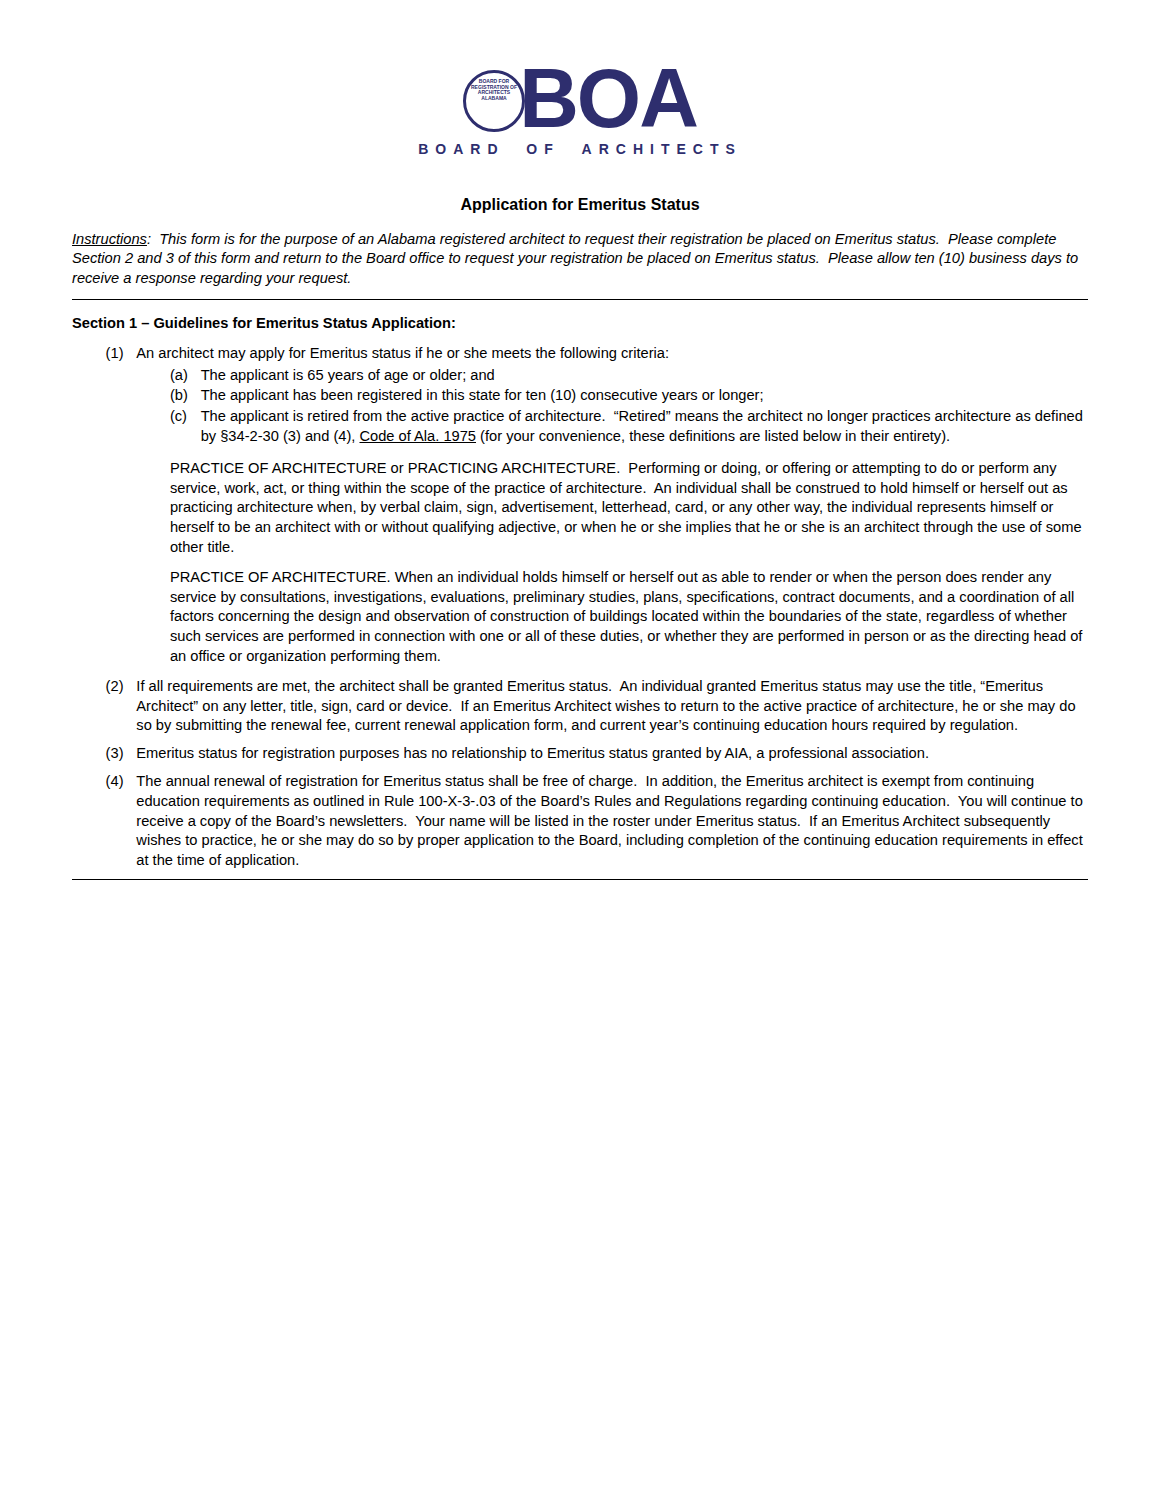BOARD FOR REGISTRATION OF ARCHITECTS ALABAMABOA
BOARD OF ARCHITECTS
Application for Emeritus Status
Instructions: This form is for the purpose of an Alabama registered architect to request their registration be placed on Emeritus status. Please complete Section 2 and 3 of this form and return to the Board office to request your registration be placed on Emeritus status. Please allow ten (10) business days to receive a response regarding your request.
Section 1 – Guidelines for Emeritus Status Application:
(1) An architect may apply for Emeritus status if he or she meets the following criteria:
(a) The applicant is 65 years of age or older; and
(b) The applicant has been registered in this state for ten (10) consecutive years or longer;
(c) The applicant is retired from the active practice of architecture. “Retired” means the architect no longer practices architecture as defined by §34-2-30 (3) and (4), Code of Ala. 1975 (for your convenience, these definitions are listed below in their entirety).
PRACTICE OF ARCHITECTURE or PRACTICING ARCHITECTURE. Performing or doing, or offering or attempting to do or perform any service, work, act, or thing within the scope of the practice of architecture. An individual shall be construed to hold himself or herself out as practicing architecture when, by verbal claim, sign, advertisement, letterhead, card, or any other way, the individual represents himself or herself to be an architect with or without qualifying adjective, or when he or she implies that he or she is an architect through the use of some other title.
PRACTICE OF ARCHITECTURE. When an individual holds himself or herself out as able to render or when the person does render any service by consultations, investigations, evaluations, preliminary studies, plans, specifications, contract documents, and a coordination of all factors concerning the design and observation of construction of buildings located within the boundaries of the state, regardless of whether such services are performed in connection with one or all of these duties, or whether they are performed in person or as the directing head of an office or organization performing them.
(2) If all requirements are met, the architect shall be granted Emeritus status. An individual granted Emeritus status may use the title, “Emeritus Architect” on any letter, title, sign, card or device. If an Emeritus Architect wishes to return to the active practice of architecture, he or she may do so by submitting the renewal fee, current renewal application form, and current year’s continuing education hours required by regulation.
(3) Emeritus status for registration purposes has no relationship to Emeritus status granted by AIA, a professional association.
(4) The annual renewal of registration for Emeritus status shall be free of charge. In addition, the Emeritus architect is exempt from continuing education requirements as outlined in Rule 100-X-3-.03 of the Board’s Rules and Regulations regarding continuing education. You will continue to receive a copy of the Board’s newsletters. Your name will be listed in the roster under Emeritus status. If an Emeritus Architect subsequently wishes to practice, he or she may do so by proper application to the Board, including completion of the continuing education requirements in effect at the time of application.